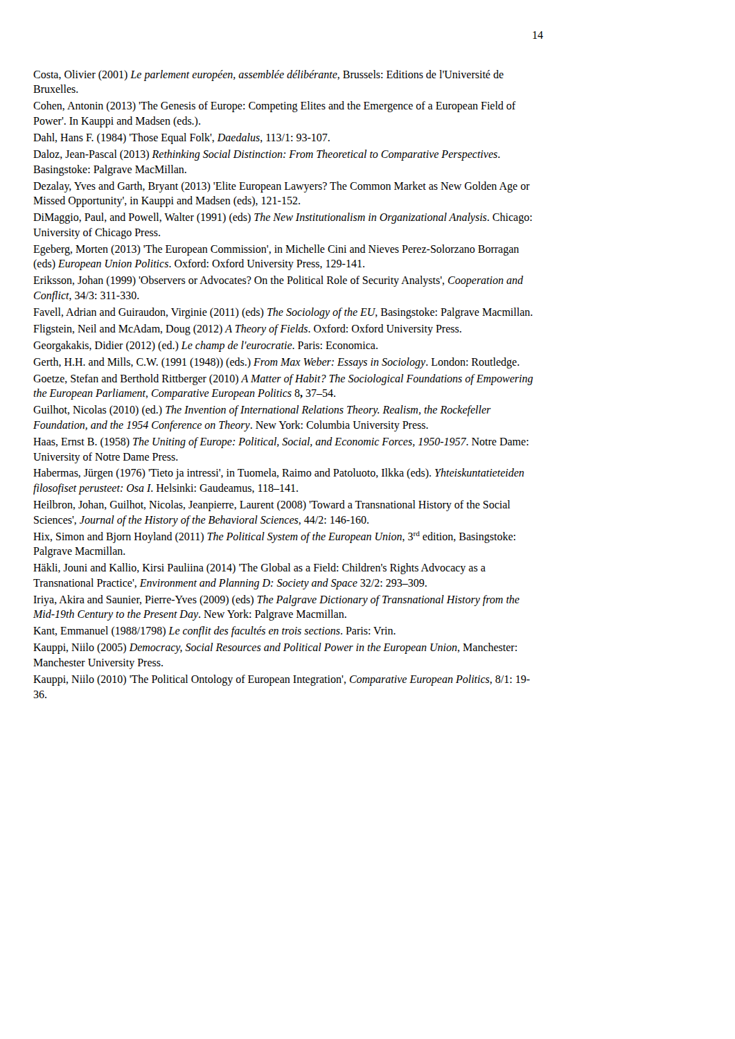14
Costa, Olivier (2001) Le parlement européen, assemblée délibérante, Brussels: Editions de l'Université de Bruxelles.
Cohen, Antonin (2013) 'The Genesis of Europe: Competing Elites and the Emergence of a European Field of Power'. In Kauppi and Madsen (eds.).
Dahl, Hans F. (1984) 'Those Equal Folk', Daedalus, 113/1: 93-107.
Daloz, Jean-Pascal (2013) Rethinking Social Distinction: From Theoretical to Comparative Perspectives. Basingstoke: Palgrave MacMillan.
Dezalay, Yves and Garth, Bryant (2013) 'Elite European Lawyers? The Common Market as New Golden Age or Missed Opportunity', in Kauppi and Madsen (eds), 121-152.
DiMaggio, Paul, and Powell, Walter (1991) (eds) The New Institutionalism in Organizational Analysis. Chicago: University of Chicago Press.
Egeberg, Morten (2013) 'The European Commission', in Michelle Cini and Nieves Perez-Solorzano Borragan (eds) European Union Politics. Oxford: Oxford University Press, 129-141.
Eriksson, Johan (1999) 'Observers or Advocates? On the Political Role of Security Analysts', Cooperation and Conflict, 34/3: 311-330.
Favell, Adrian and Guiraudon, Virginie (2011) (eds) The Sociology of the EU, Basingstoke: Palgrave Macmillan.
Fligstein, Neil and McAdam, Doug (2012) A Theory of Fields. Oxford: Oxford University Press.
Georgakakis, Didier (2012) (ed.) Le champ de l'eurocratie. Paris: Economica.
Gerth, H.H. and Mills, C.W. (1991 (1948)) (eds.) From Max Weber: Essays in Sociology. London: Routledge.
Goetze, Stefan and Berthold Rittberger (2010) A Matter of Habit? The Sociological Foundations of Empowering the European Parliament, Comparative European Politics 8, 37–54.
Guilhot, Nicolas (2010) (ed.) The Invention of International Relations Theory. Realism, the Rockefeller Foundation, and the 1954 Conference on Theory. New York: Columbia University Press.
Haas, Ernst B. (1958) The Uniting of Europe: Political, Social, and Economic Forces, 1950-1957. Notre Dame: University of Notre Dame Press.
Habermas, Jürgen (1976) 'Tieto ja intressi', in Tuomela, Raimo and Patoluoto, Ilkka (eds). Yhteiskuntatieteiden filosofiset perusteet: Osa I. Helsinki: Gaudeamus, 118–141.
Heilbron, Johan, Guilhot, Nicolas, Jeanpierre, Laurent (2008) 'Toward a Transnational History of the Social Sciences', Journal of the History of the Behavioral Sciences, 44/2: 146-160.
Hix, Simon and Bjorn Hoyland (2011) The Political System of the European Union, 3rd edition, Basingstoke: Palgrave Macmillan.
Häkli, Jouni and Kallio, Kirsi Pauliina (2014) 'The Global as a Field: Children's Rights Advocacy as a Transnational Practice', Environment and Planning D: Society and Space 32/2: 293–309.
Iriya, Akira and Saunier, Pierre-Yves (2009) (eds) The Palgrave Dictionary of Transnational History from the Mid-19th Century to the Present Day. New York: Palgrave Macmillan.
Kant, Emmanuel (1988/1798) Le conflit des facultés en trois sections. Paris: Vrin.
Kauppi, Niilo (2005) Democracy, Social Resources and Political Power in the European Union, Manchester: Manchester University Press.
Kauppi, Niilo (2010) 'The Political Ontology of European Integration', Comparative European Politics, 8/1: 19-36.